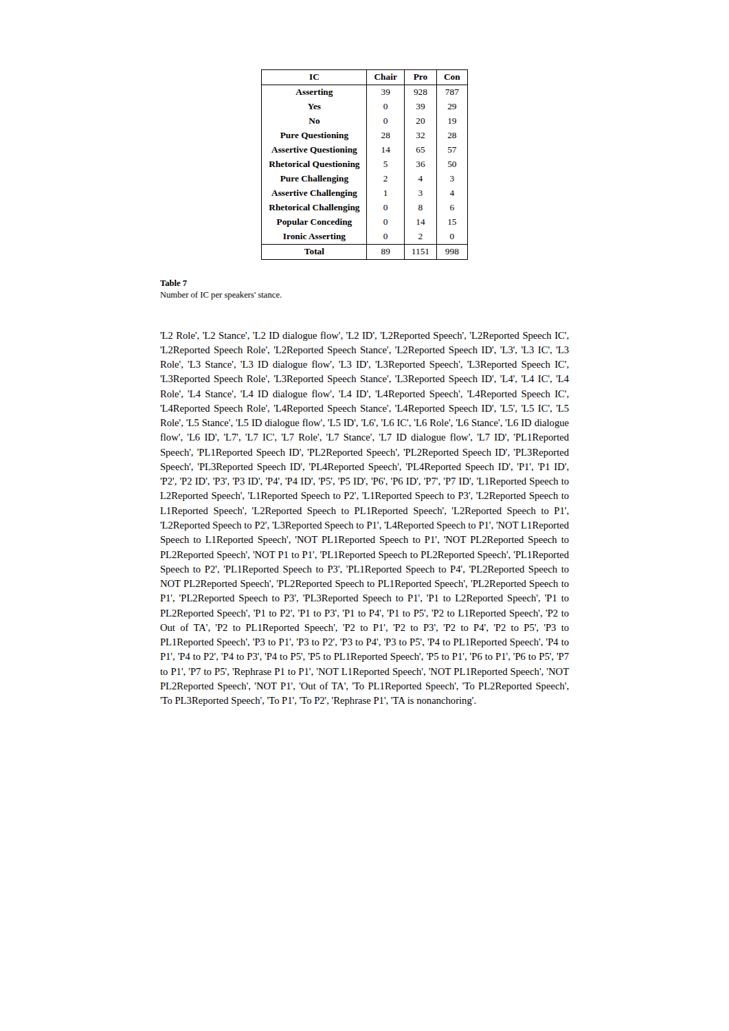| IC | Chair | Pro | Con |
| --- | --- | --- | --- |
| Asserting | 39 | 928 | 787 |
| Yes | 0 | 39 | 29 |
| No | 0 | 20 | 19 |
| Pure Questioning | 28 | 32 | 28 |
| Assertive Questioning | 14 | 65 | 57 |
| Rhetorical Questioning | 5 | 36 | 50 |
| Pure Challenging | 2 | 4 | 3 |
| Assertive Challenging | 1 | 3 | 4 |
| Rhetorical Challenging | 0 | 8 | 6 |
| Popular Conceding | 0 | 14 | 15 |
| Ironic Asserting | 0 | 2 | 0 |
| Total | 89 | 1151 | 998 |
Table 7 Number of IC per speakers' stance.
'L2 Role', 'L2 Stance', 'L2 ID dialogue flow', 'L2 ID', 'L2Reported Speech', 'L2Reported Speech IC', 'L2Reported Speech Role', 'L2Reported Speech Stance', 'L2Reported Speech ID', 'L3', 'L3 IC', 'L3 Role', 'L3 Stance', 'L3 ID dialogue flow', 'L3 ID', 'L3Reported Speech', 'L3Reported Speech IC', 'L3Reported Speech Role', 'L3Reported Speech Stance', 'L3Reported Speech ID', 'L4', 'L4 IC', 'L4 Role', 'L4 Stance', 'L4 ID dialogue flow', 'L4 ID', 'L4Reported Speech', 'L4Reported Speech IC', 'L4Reported Speech Role', 'L4Reported Speech Stance', 'L4Reported Speech ID', 'L5', 'L5 IC', 'L5 Role', 'L5 Stance', 'L5 ID dialogue flow', 'L5 ID', 'L6', 'L6 IC', 'L6 Role', 'L6 Stance', 'L6 ID dialogue flow', 'L6 ID', 'L7', 'L7 IC', 'L7 Role', 'L7 Stance', 'L7 ID dialogue flow', 'L7 ID', 'PL1Reported Speech', 'PL1Reported Speech ID', 'PL2Reported Speech', 'PL2Reported Speech ID', 'PL3Reported Speech', 'PL3Reported Speech ID', 'PL4Reported Speech', 'PL4Reported Speech ID', 'P1', 'P1 ID', 'P2', 'P2 ID', 'P3', 'P3 ID', 'P4', 'P4 ID', 'P5', 'P5 ID', 'P6', 'P6 ID', 'P7', 'P7 ID', 'L1Reported Speech to L2Reported Speech', 'L1Reported Speech to P2', 'L1Reported Speech to P3', 'L2Reported Speech to L1Reported Speech', 'L2Reported Speech to PL1Reported Speech', 'L2Reported Speech to P1', 'L2Reported Speech to P2', 'L3Reported Speech to P1', 'L4Reported Speech to P1', 'NOT L1Reported Speech to L1Reported Speech', 'NOT PL1Reported Speech to P1', 'NOT PL2Reported Speech to PL2Reported Speech', 'NOT P1 to P1', 'PL1Reported Speech to PL2Reported Speech', 'PL1Reported Speech to P2', 'PL1Reported Speech to P3', 'PL1Reported Speech to P4', 'PL2Reported Speech to NOT PL2Reported Speech', 'PL2Reported Speech to PL1Reported Speech', 'PL2Reported Speech to P1', 'PL2Reported Speech to P3', 'PL3Reported Speech to P1', 'P1 to L2Reported Speech', 'P1 to PL2Reported Speech', 'P1 to P2', 'P1 to P3', 'P1 to P4', 'P1 to P5', 'P2 to L1Reported Speech', 'P2 to Out of TA', 'P2 to PL1Reported Speech', 'P2 to P1', 'P2 to P3', 'P2 to P4', 'P2 to P5', 'P3 to PL1Reported Speech', 'P3 to P1', 'P3 to P2', 'P3 to P4', 'P3 to P5', 'P4 to PL1Reported Speech', 'P4 to P1', 'P4 to P2', 'P4 to P3', 'P4 to P5', 'P5 to PL1Reported Speech', 'P5 to P1', 'P6 to P1', 'P6 to P5', 'P7 to P1', 'P7 to P5', 'Rephrase P1 to P1', 'NOT L1Reported Speech', 'NOT PL1Reported Speech', 'NOT PL2Reported Speech', 'NOT P1', 'Out of TA', 'To PL1Reported Speech', 'To PL2Reported Speech', 'To PL3Reported Speech', 'To P1', 'To P2', 'Rephrase P1', 'TA is nonanchoring'.